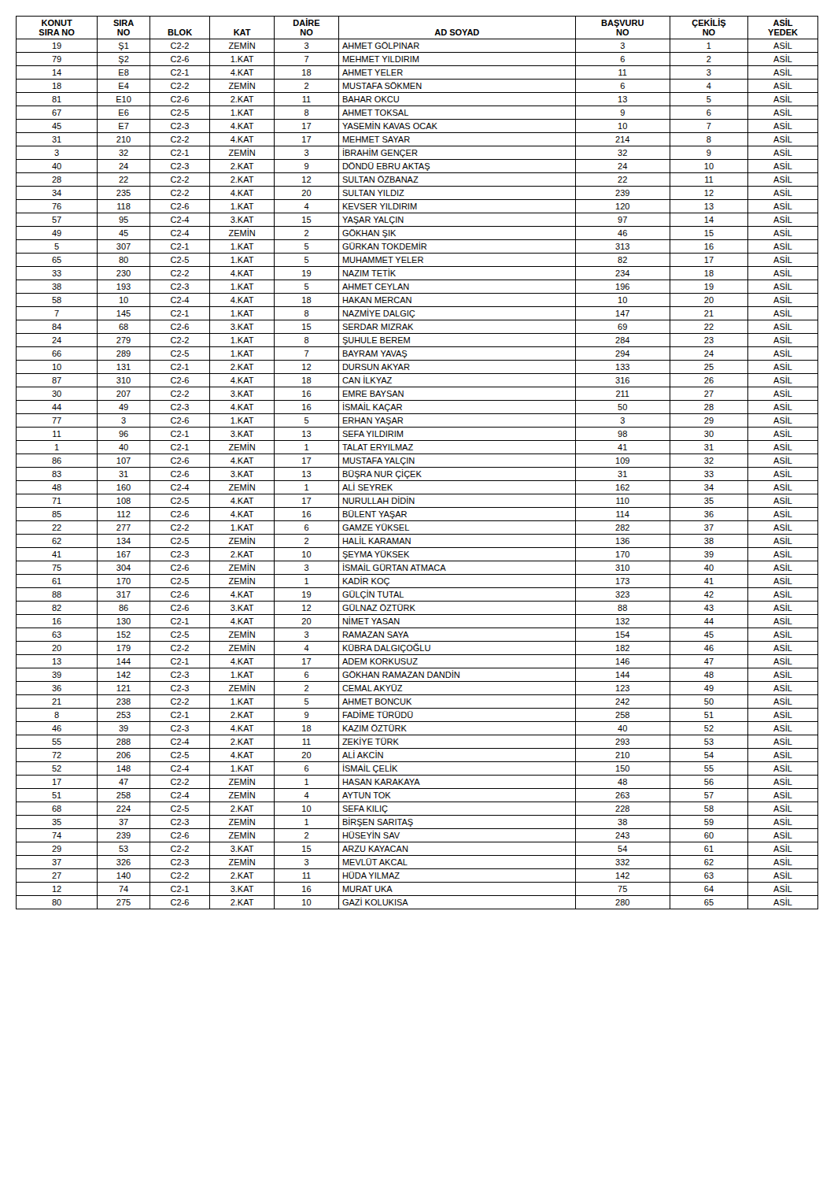| KONUT SIRA NO | SIRA NO | BLOK | KAT | DAİRE NO | AD SOYAD | BAŞVURU NO | ÇEKİLİŞ NO | ASİL YEDEK |
| --- | --- | --- | --- | --- | --- | --- | --- | --- |
| 19 | Ş1 | C2-2 | ZEMİN | 3 | AHMET GÖLPINAR | 3 | 1 | ASİL |
| 79 | Ş2 | C2-6 | 1.KAT | 7 | MEHMET YILDIRIM | 6 | 2 | ASİL |
| 14 | E8 | C2-1 | 4.KAT | 18 | AHMET YELER | 11 | 3 | ASİL |
| 18 | E4 | C2-2 | ZEMİN | 2 | MUSTAFA SÖKMEN | 6 | 4 | ASİL |
| 81 | E10 | C2-6 | 2.KAT | 11 | BAHAR OKCU | 13 | 5 | ASİL |
| 67 | E6 | C2-5 | 1.KAT | 8 | AHMET TOKSAL | 9 | 6 | ASİL |
| 45 | E7 | C2-3 | 4.KAT | 17 | YASEMİN KAVAS OCAK | 10 | 7 | ASİL |
| 31 | 210 | C2-2 | 4.KAT | 17 | MEHMET SAYAR | 214 | 8 | ASİL |
| 3 | 32 | C2-1 | ZEMİN | 3 | İBRAHİM GENÇER | 32 | 9 | ASİL |
| 40 | 24 | C2-3 | 2.KAT | 9 | DÖNDÜ EBRU AKTAŞ | 24 | 10 | ASİL |
| 28 | 22 | C2-2 | 2.KAT | 12 | SULTAN ÖZBANAZ | 22 | 11 | ASİL |
| 34 | 235 | C2-2 | 4.KAT | 20 | SULTAN YILDIZ | 239 | 12 | ASİL |
| 76 | 118 | C2-6 | 1.KAT | 4 | KEVSER YILDIRIM | 120 | 13 | ASİL |
| 57 | 95 | C2-4 | 3.KAT | 15 | YAŞAR YALÇIN | 97 | 14 | ASİL |
| 49 | 45 | C2-4 | ZEMİN | 2 | GÖKHAN ŞIK | 46 | 15 | ASİL |
| 5 | 307 | C2-1 | 1.KAT | 5 | GÜRKAN TOKDEMİR | 313 | 16 | ASİL |
| 65 | 80 | C2-5 | 1.KAT | 5 | MUHAMMET YELER | 82 | 17 | ASİL |
| 33 | 230 | C2-2 | 4.KAT | 19 | NAZIM TETİK | 234 | 18 | ASİL |
| 38 | 193 | C2-3 | 1.KAT | 5 | AHMET CEYLAN | 196 | 19 | ASİL |
| 58 | 10 | C2-4 | 4.KAT | 18 | HAKAN MERCAN | 10 | 20 | ASİL |
| 7 | 145 | C2-1 | 1.KAT | 8 | NAZMİYE DALGIÇ | 147 | 21 | ASİL |
| 84 | 68 | C2-6 | 3.KAT | 15 | SERDAR MIZRAK | 69 | 22 | ASİL |
| 24 | 279 | C2-2 | 1.KAT | 8 | ŞUHULE BEREM | 284 | 23 | ASİL |
| 66 | 289 | C2-5 | 1.KAT | 7 | BAYRAM YAVAŞ | 294 | 24 | ASİL |
| 10 | 131 | C2-1 | 2.KAT | 12 | DURSUN AKYAR | 133 | 25 | ASİL |
| 87 | 310 | C2-6 | 4.KAT | 18 | CAN İLKYAZ | 316 | 26 | ASİL |
| 30 | 207 | C2-2 | 3.KAT | 16 | EMRE BAYSAN | 211 | 27 | ASİL |
| 44 | 49 | C2-3 | 4.KAT | 16 | İSMAİL KAÇAR | 50 | 28 | ASİL |
| 77 | 3 | C2-6 | 1.KAT | 5 | ERHAN YAŞAR | 3 | 29 | ASİL |
| 11 | 96 | C2-1 | 3.KAT | 13 | SEFA YILDIRIM | 98 | 30 | ASİL |
| 1 | 40 | C2-1 | ZEMİN | 1 | TALAT ERYILMAZ | 41 | 31 | ASİL |
| 86 | 107 | C2-6 | 4.KAT | 17 | MUSTAFA YALÇIN | 109 | 32 | ASİL |
| 83 | 31 | C2-6 | 3.KAT | 13 | BÜŞRA NUR ÇİÇEK | 31 | 33 | ASİL |
| 48 | 160 | C2-4 | ZEMİN | 1 | ALİ SEYREK | 162 | 34 | ASİL |
| 71 | 108 | C2-5 | 4.KAT | 17 | NURULLAH DİDİN | 110 | 35 | ASİL |
| 85 | 112 | C2-6 | 4.KAT | 16 | BÜLENT YAŞAR | 114 | 36 | ASİL |
| 22 | 277 | C2-2 | 1.KAT | 6 | GAMZE YÜKSEL | 282 | 37 | ASİL |
| 62 | 134 | C2-5 | ZEMİN | 2 | HALİL KARAMAN | 136 | 38 | ASİL |
| 41 | 167 | C2-3 | 2.KAT | 10 | ŞEYMA YÜKSEK | 170 | 39 | ASİL |
| 75 | 304 | C2-6 | ZEMİN | 3 | İSMAİL GÜRTAN ATMACA | 310 | 40 | ASİL |
| 61 | 170 | C2-5 | ZEMİN | 1 | KADİR KOÇ | 173 | 41 | ASİL |
| 88 | 317 | C2-6 | 4.KAT | 19 | GÜLÇİN TUTAL | 323 | 42 | ASİL |
| 82 | 86 | C2-6 | 3.KAT | 12 | GÜLNAZ ÖZTÜRK | 88 | 43 | ASİL |
| 16 | 130 | C2-1 | 4.KAT | 20 | NİMET YASAN | 132 | 44 | ASİL |
| 63 | 152 | C2-5 | ZEMİN | 3 | RAMAZAN SAYA | 154 | 45 | ASİL |
| 20 | 179 | C2-2 | ZEMİN | 4 | KÜBRA DALGIÇOĞLU | 182 | 46 | ASİL |
| 13 | 144 | C2-1 | 4.KAT | 17 | ADEM KORKUSUZ | 146 | 47 | ASİL |
| 39 | 142 | C2-3 | 1.KAT | 6 | GÖKHAN RAMAZAN DANDİN | 144 | 48 | ASİL |
| 36 | 121 | C2-3 | ZEMİN | 2 | CEMAL AKYÜZ | 123 | 49 | ASİL |
| 21 | 238 | C2-2 | 1.KAT | 5 | AHMET BONCUK | 242 | 50 | ASİL |
| 8 | 253 | C2-1 | 2.KAT | 9 | FADİME TÜRÜDÜ | 258 | 51 | ASİL |
| 46 | 39 | C2-3 | 4.KAT | 18 | KAZIM ÖZTÜRK | 40 | 52 | ASİL |
| 55 | 288 | C2-4 | 2.KAT | 11 | ZEKİYE TÜRK | 293 | 53 | ASİL |
| 72 | 206 | C2-5 | 4.KAT | 20 | ALİ AKCİN | 210 | 54 | ASİL |
| 52 | 148 | C2-4 | 1.KAT | 6 | İSMAİL ÇELİK | 150 | 55 | ASİL |
| 17 | 47 | C2-2 | ZEMİN | 1 | HASAN KARAKAYA | 48 | 56 | ASİL |
| 51 | 258 | C2-4 | ZEMİN | 4 | AYTUN TOK | 263 | 57 | ASİL |
| 68 | 224 | C2-5 | 2.KAT | 10 | SEFA KILIÇ | 228 | 58 | ASİL |
| 35 | 37 | C2-3 | ZEMİN | 1 | BİRŞEN SARITAŞ | 38 | 59 | ASİL |
| 74 | 239 | C2-6 | ZEMİN | 2 | HÜSEYİN SAV | 243 | 60 | ASİL |
| 29 | 53 | C2-2 | 3.KAT | 15 | ARZU KAYACAN | 54 | 61 | ASİL |
| 37 | 326 | C2-3 | ZEMİN | 3 | MEVLÜT AKCAL | 332 | 62 | ASİL |
| 27 | 140 | C2-2 | 2.KAT | 11 | HÜDA YILMAZ | 142 | 63 | ASİL |
| 12 | 74 | C2-1 | 3.KAT | 16 | MURAT UKA | 75 | 64 | ASİL |
| 80 | 275 | C2-6 | 2.KAT | 10 | GAZİ KOLUKISA | 280 | 65 | ASİL |